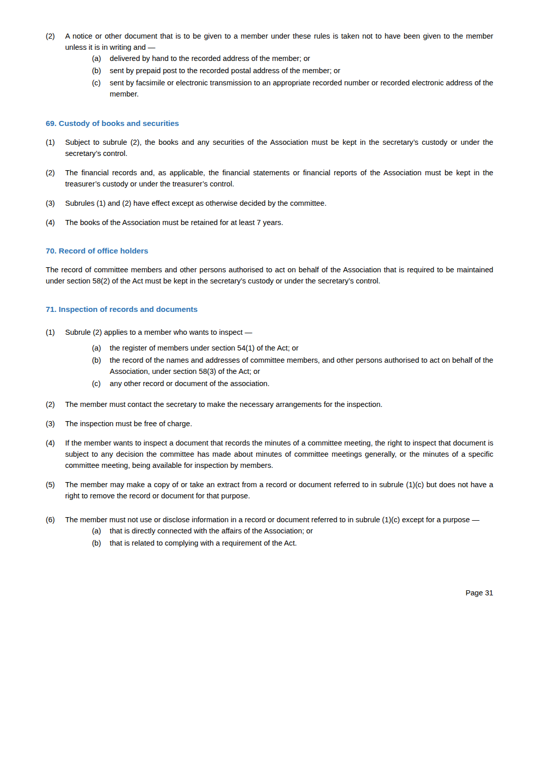(2)
A notice or other document that is to be given to a member under these rules is taken not to have been given to the member unless it is in writing and —
(a)
delivered by hand to the recorded address of the member; or
(b)
sent by prepaid post to the recorded postal address of the member; or
(c)
sent by facsimile or electronic transmission to an appropriate recorded number or recorded electronic address of the member.
69. Custody of books and securities
(1)
Subject to subrule (2), the books and any securities of the Association must be kept in the secretary’s custody or under the secretary’s control.
(2)
The financial records and, as applicable, the financial statements or financial reports of the Association must be kept in the treasurer’s custody or under the treasurer’s control.
(3)
Subrules (1) and (2) have effect except as otherwise decided by the committee.
(4)
The books of the Association must be retained for at least 7 years.
70. Record of office holders
The record of committee members and other persons authorised to act on behalf of the Association that is required to be maintained under section 58(2) of the Act must be kept in the secretary’s custody or under the secretary’s control.
71. Inspection of records and documents
(1)
Subrule (2) applies to a member who wants to inspect —
(a)
the register of members under section 54(1) of the Act; or
(b)
the record of the names and addresses of committee members, and other persons authorised to act on behalf of the Association, under section 58(3) of the Act; or
(c)
any other record or document of the association.
(2)
The member must contact the secretary to make the necessary arrangements for the inspection.
(3)
The inspection must be free of charge.
(4)
If the member wants to inspect a document that records the minutes of a committee meeting, the right to inspect that document is subject to any decision the committee has made about minutes of committee meetings generally, or the minutes of a specific committee meeting, being available for inspection by members.
(5)
The member may make a copy of or take an extract from a record or document referred to in subrule (1)(c) but does not have a right to remove the record or document for that purpose.
(6)
The member must not use or disclose information in a record or document referred to in subrule (1)(c) except for a purpose —
(a)
that is directly connected with the affairs of the Association; or
(b)
that is related to complying with a requirement of the Act.
Page 31